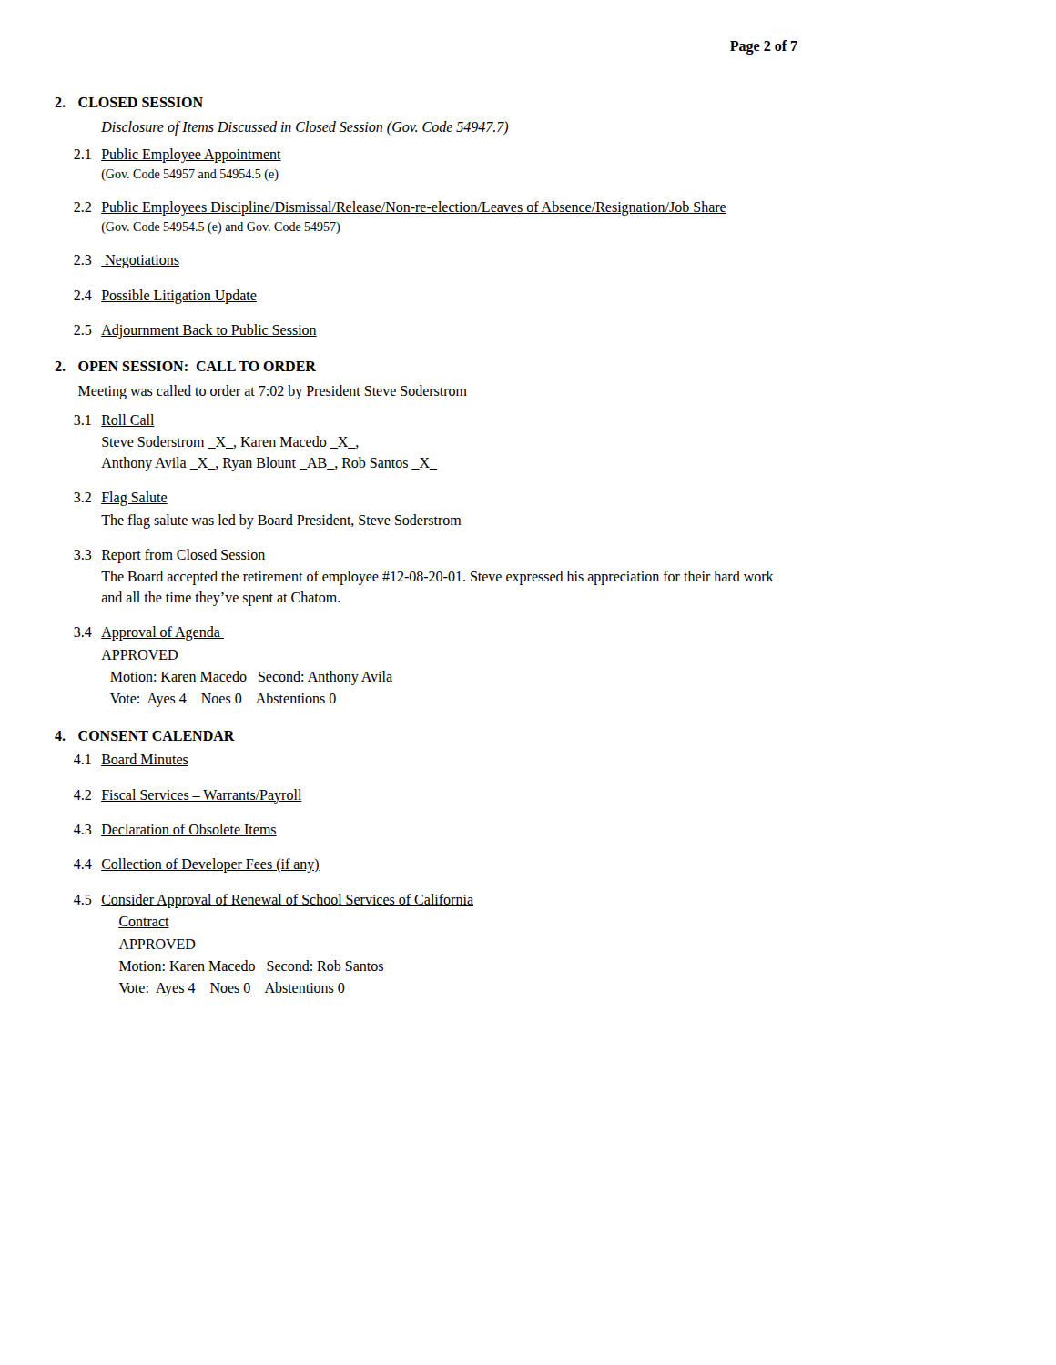Page 2 of 7
2. CLOSED SESSION
Disclosure of Items Discussed in Closed Session (Gov. Code 54947.7)
2.1 Public Employee Appointment (Gov. Code 54957 and 54954.5 (e)
2.2 Public Employees Discipline/Dismissal/Release/Non-re-election/Leaves of Absence/Resignation/Job Share (Gov. Code 54954.5 (e) and Gov. Code 54957)
2.3 Negotiations
2.4 Possible Litigation Update
2.5 Adjournment Back to Public Session
2. OPEN SESSION: CALL TO ORDER
Meeting was called to order at 7:02 by President Steve Soderstrom
3.1 Roll Call Steve Soderstrom _X_, Karen Macedo _X_,
Anthony Avila _X_, Ryan Blount _AB_, Rob Santos _X_
3.2 Flag Salute The flag salute was led by Board President, Steve Soderstrom
3.3 Report from Closed Session The Board accepted the retirement of employee #12-08-20-01. Steve expressed his appreciation for their hard work and all the time they’ve spent at Chatom.
3.4 Approval of Agenda APPROVED Motion: Karen Macedo Second: Anthony Avila Vote: Ayes 4 Noes 0 Abstentions 0
4. CONSENT CALENDAR
4.1 Board Minutes
4.2 Fiscal Services – Warrants/Payroll
4.3 Declaration of Obsolete Items
4.4 Collection of Developer Fees (if any)
4.5 Consider Approval of Renewal of School Services of California Contract APPROVED Motion: Karen Macedo Second: Rob Santos Vote: Ayes 4 Noes 0 Abstentions 0